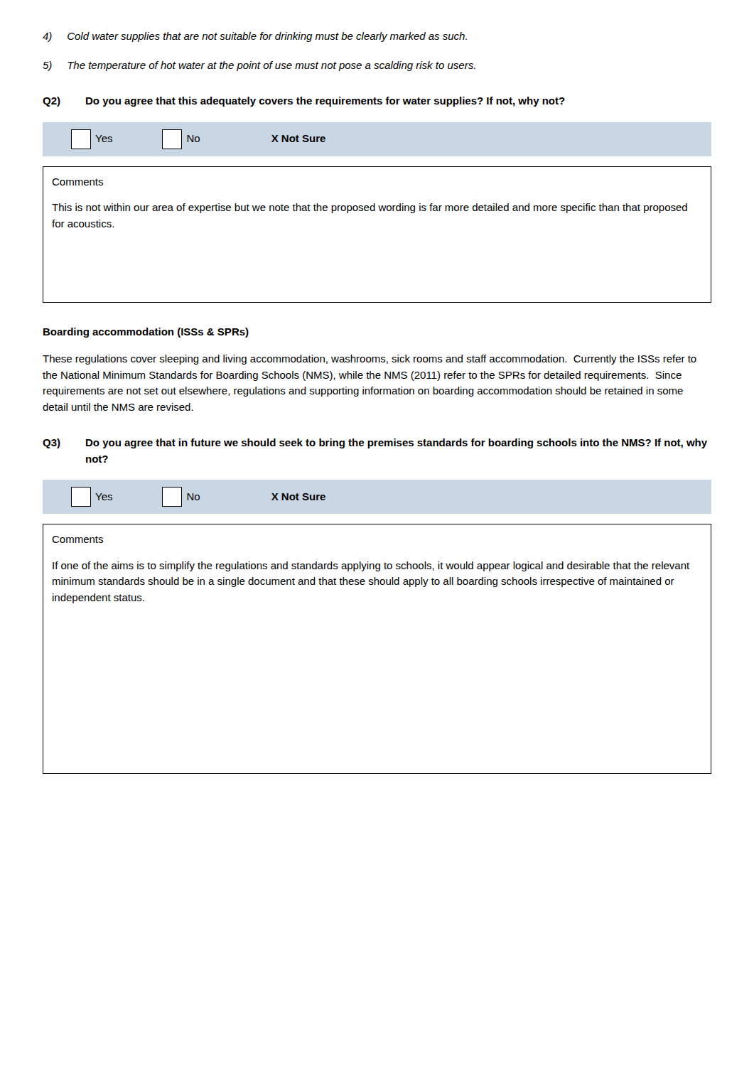4) Cold water supplies that are not suitable for drinking must be clearly marked as such.
5) The temperature of hot water at the point of use must not pose a scalding risk to users.
Q2) Do you agree that this adequately covers the requirements for water supplies? If not, why not?
Yes No X Not Sure
Comments
This is not within our area of expertise but we note that the proposed wording is far more detailed and more specific than that proposed for acoustics.
Boarding accommodation (ISSs & SPRs)
These regulations cover sleeping and living accommodation, washrooms, sick rooms and staff accommodation. Currently the ISSs refer to the National Minimum Standards for Boarding Schools (NMS), while the NMS (2011) refer to the SPRs for detailed requirements. Since requirements are not set out elsewhere, regulations and supporting information on boarding accommodation should be retained in some detail until the NMS are revised.
Q3) Do you agree that in future we should seek to bring the premises standards for boarding schools into the NMS? If not, why not?
Yes No X Not Sure
Comments
If one of the aims is to simplify the regulations and standards applying to schools, it would appear logical and desirable that the relevant minimum standards should be in a single document and that these should apply to all boarding schools irrespective of maintained or independent status.